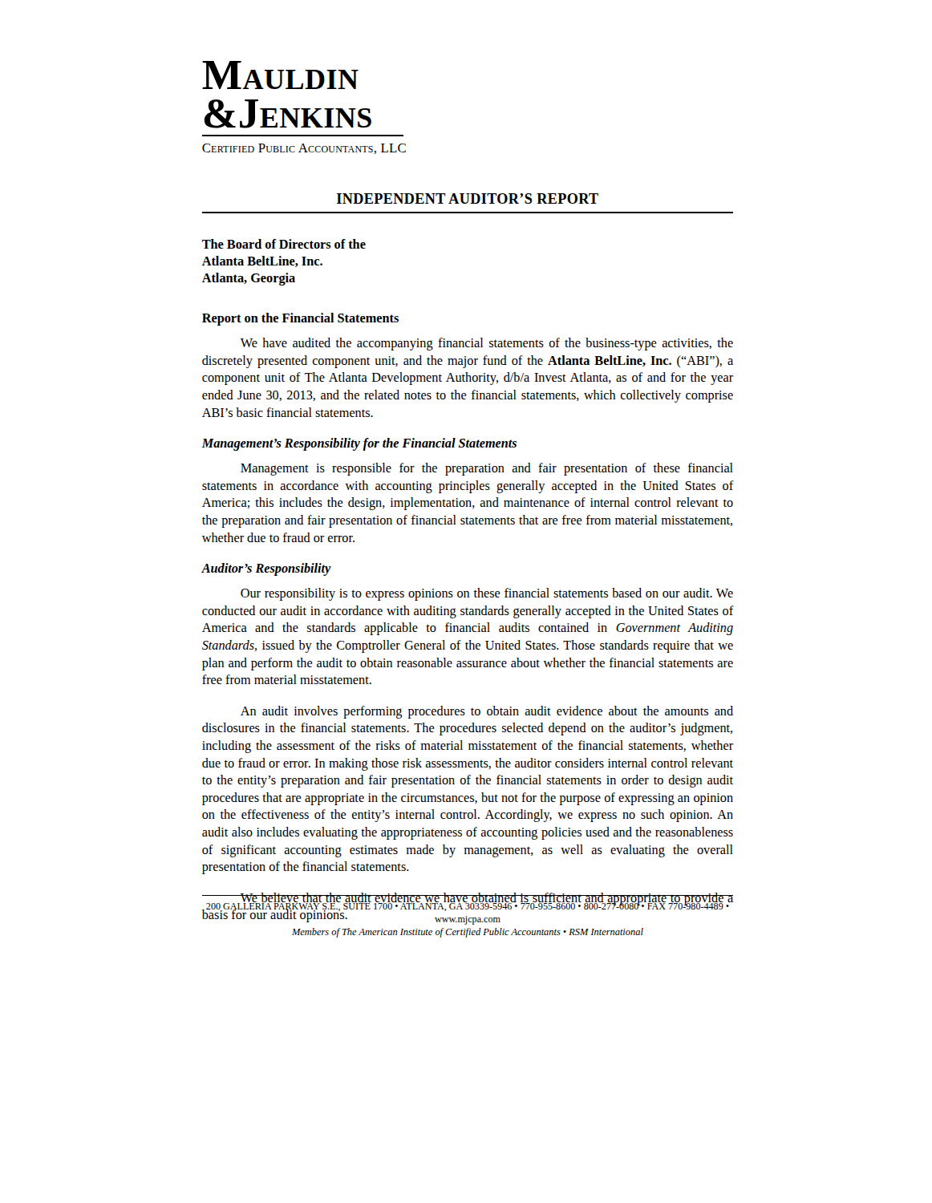MAULDIN
&J ENKINS
Certified Public Accountants, LLC
INDEPENDENT AUDITOR’S REPORT
The Board of Directors of the
Atlanta BeltLine, Inc.
Atlanta, Georgia
Report on the Financial Statements
We have audited the accompanying financial statements of the business-type activities, the discretely presented component unit, and the major fund of the Atlanta BeltLine, Inc. (“ABI”), a component unit of The Atlanta Development Authority, d/b/a Invest Atlanta, as of and for the year ended June 30, 2013, and the related notes to the financial statements, which collectively comprise ABI’s basic financial statements.
Management’s Responsibility for the Financial Statements
Management is responsible for the preparation and fair presentation of these financial statements in accordance with accounting principles generally accepted in the United States of America; this includes the design, implementation, and maintenance of internal control relevant to the preparation and fair presentation of financial statements that are free from material misstatement, whether due to fraud or error.
Auditor’s Responsibility
Our responsibility is to express opinions on these financial statements based on our audit. We conducted our audit in accordance with auditing standards generally accepted in the United States of America and the standards applicable to financial audits contained in Government Auditing Standards, issued by the Comptroller General of the United States. Those standards require that we plan and perform the audit to obtain reasonable assurance about whether the financial statements are free from material misstatement.
An audit involves performing procedures to obtain audit evidence about the amounts and disclosures in the financial statements. The procedures selected depend on the auditor’s judgment, including the assessment of the risks of material misstatement of the financial statements, whether due to fraud or error. In making those risk assessments, the auditor considers internal control relevant to the entity’s preparation and fair presentation of the financial statements in order to design audit procedures that are appropriate in the circumstances, but not for the purpose of expressing an opinion on the effectiveness of the entity’s internal control. Accordingly, we express no such opinion. An audit also includes evaluating the appropriateness of accounting policies used and the reasonableness of significant accounting estimates made by management, as well as evaluating the overall presentation of the financial statements.
We believe that the audit evidence we have obtained is sufficient and appropriate to provide a basis for our audit opinions.
200 GALLERIA PARKWAY S.E., SUITE 1700 • ATLANTA, GA 30339-5946 • 770-955-8600 • 800-277-0080 • FAX 770-980-4489 • www.mjcpa.com
Members of The American Institute of Certified Public Accountants • RSM International